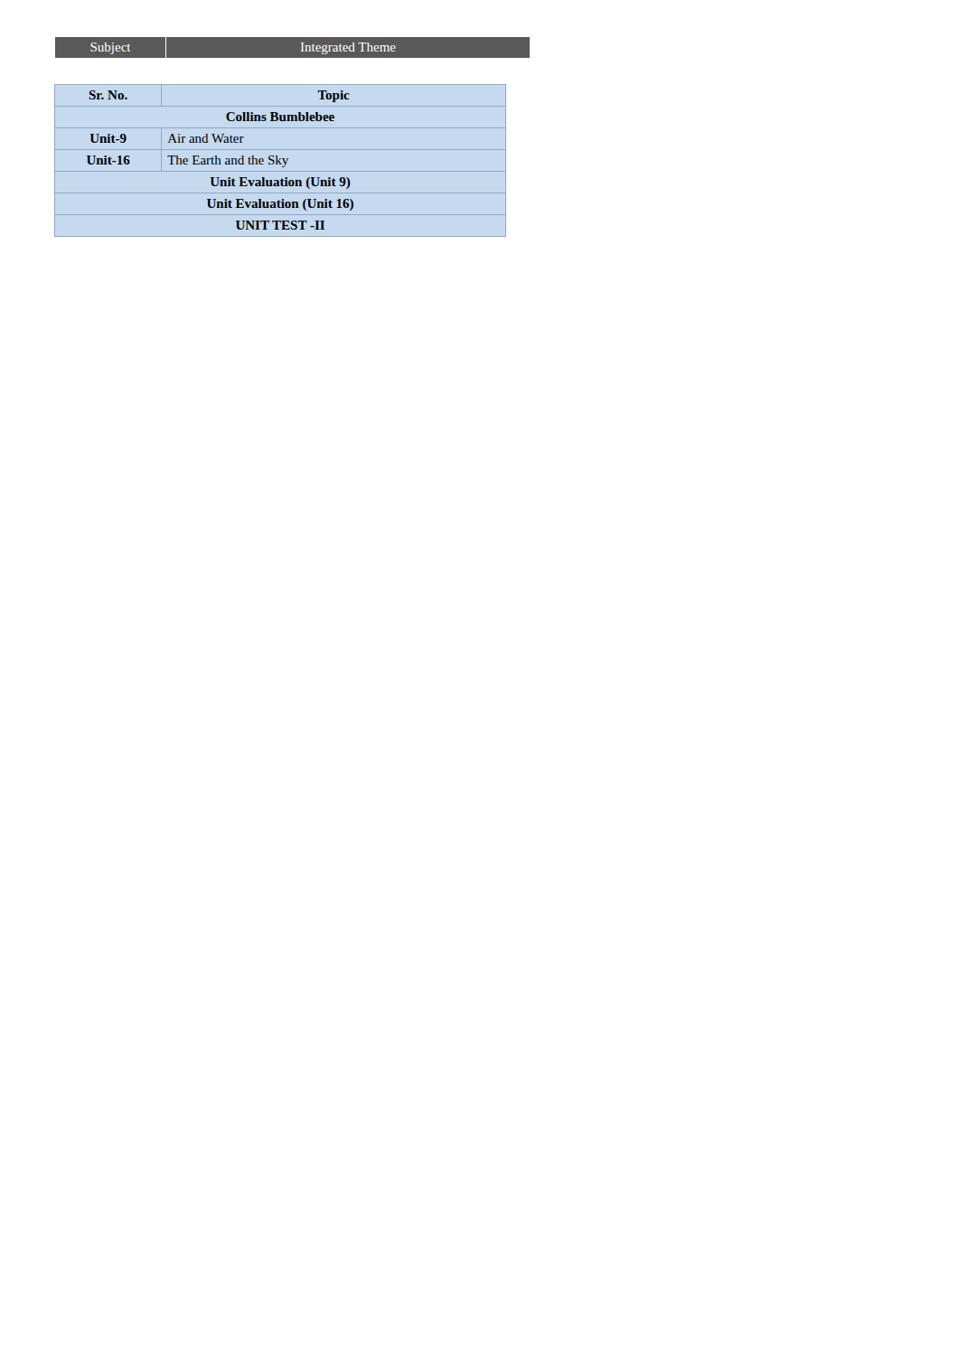| Subject | Integrated Theme |
| Sr. No. | Topic |
| Collins Bumblebee |
| Unit-9 | Air and Water |
| Unit-16 | The Earth and the Sky |
| Unit Evaluation (Unit 9) |
| Unit Evaluation (Unit 16) |
| UNIT TEST -II |